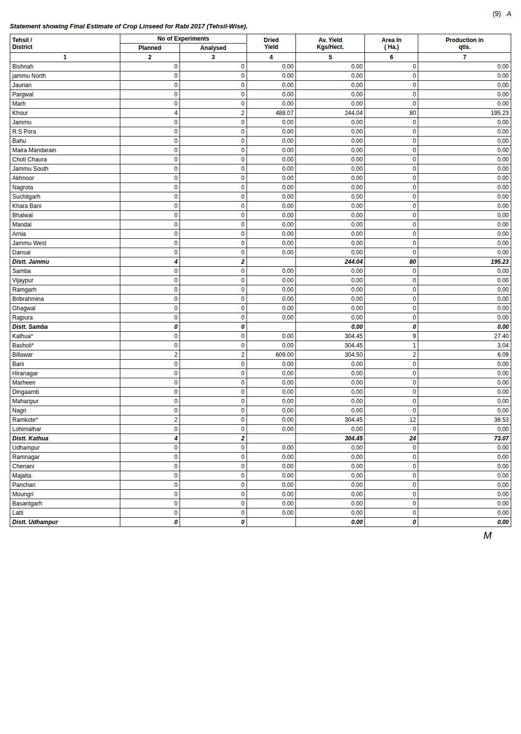(9) A
Statement showing Final Estimate of Crop Linseed for Rabi 2017 (Tehsil-Wise).
| Tehsil / District | No of Experiments | Dried Yield | Av. Yield Kgs/Hect. | Area In ( Ha.) | Production in qtls. |
| --- | --- | --- | --- | --- | --- |
| Planned | Analysed |
| 1 | 2 | 3 | 4 | 5 | 6 | 7 |
| Bishnah | 0 | 0 | 0.00 | 0.00 | 0 | 0.00 |
| jammu North | 0 | 0 | 0.00 | 0.00 | 0 | 0.00 |
| Jaurian | 0 | 0 | 0.00 | 0.00 | 0 | 0.00 |
| Pargwal | 0 | 0 | 0.00 | 0.00 | 0 | 0.00 |
| Marh | 0 | 0 | 0.00 | 0.00 | 0 | 0.00 |
| Khour | 4 | 2 | 488.07 | 244.04 | 80 | 195.23 |
| Jammu | 0 | 0 | 0.00 | 0.00 | 0 | 0.00 |
| R.S Pora | 0 | 0 | 0.00 | 0.00 | 0 | 0.00 |
| Bahu | 0 | 0 | 0.00 | 0.00 | 0 | 0.00 |
| Maira Mandarain | 0 | 0 | 0.00 | 0.00 | 0 | 0.00 |
| Choti Chaura | 0 | 0 | 0.00 | 0.00 | 0 | 0.00 |
| Jammu South | 0 | 0 | 0.00 | 0.00 | 0 | 0.00 |
| Akhnoor | 0 | 0 | 0.00 | 0.00 | 0 | 0.00 |
| Nagrota | 0 | 0 | 0.00 | 0.00 | 0 | 0.00 |
| Suchitgarh | 0 | 0 | 0.00 | 0.00 | 0 | 0.00 |
| Khara Bani | 0 | 0 | 0.00 | 0.00 | 0 | 0.00 |
| Bhalwal | 0 | 0 | 0.00 | 0.00 | 0 | 0.00 |
| Mandal | 0 | 0 | 0.00 | 0.00 | 0 | 0.00 |
| Arnia | 0 | 0 | 0.00 | 0.00 | 0 | 0.00 |
| Jammu West | 0 | 0 | 0.00 | 0.00 | 0 | 0.00 |
| Dansal | 0 | 0 | 0.00 | 0.00 | 0 | 0.00 |
| Distt. Jammu | 4 | 2 | | 244.04 | 80 | 195.23 |
| Samba | 0 | 0 | 0.00 | 0.00 | 0 | 0.00 |
| Vijaypur | 0 | 0 | 0.00 | 0.00 | 0 | 0.00 |
| Ramgarh | 0 | 0 | 0.00 | 0.00 | 0 | 0.00 |
| Bribrahmina | 0 | 0 | 0.00 | 0.00 | 0 | 0.00 |
| Ghagwal | 0 | 0 | 0.00 | 0.00 | 0 | 0.00 |
| Rajpura | 0 | 0 | 0.00 | 0.00 | 0 | 0.00 |
| Distt. Samba | 0 | 0 | | 0.00 | 0 | 0.00 |
| Kathua* | 0 | 0 | 0.00 | 304.45 | 9 | 27.40 |
| Basholi* | 0 | 0 | 0.00 | 304.45 | 1 | 3.04 |
| Billawar | 2 | 2 | 609.00 | 304.50 | 2 | 6.09 |
| Bani | 0 | 0 | 0.00 | 0.00 | 0 | 0.00 |
| Hiranagar | 0 | 0 | 0.00 | 0.00 | 0 | 0.00 |
| Marheen | 0 | 0 | 0.00 | 0.00 | 0 | 0.00 |
| Dingaamb | 0 | 0 | 0.00 | 0.00 | 0 | 0.00 |
| Mahanpur | 0 | 0 | 0.00 | 0.00 | 0 | 0.00 |
| Nagri | 0 | 0 | 0.00 | 0.00 | 0 | 0.00 |
| Ramkote* | 2 | 0 | 0.00 | 304.45 | 12 | 36.53 |
| Lohimalhar | 0 | 0 | 0.00 | 0.00 | 0 | 0.00 |
| Distt. Kathua | 4 | 2 | | 304.45 | 24 | 73.07 |
| Udhampur | 0 | 0 | 0.00 | 0.00 | 0 | 0.00 |
| Ramnagar | 0 | 0 | 0.00 | 0.00 | 0 | 0.00 |
| Chenani | 0 | 0 | 0.00 | 0.00 | 0 | 0.00 |
| Majalta. | 0 | 0 | 0.00 | 0.00 | 0 | 0.00 |
| Panchari | 0 | 0 | 0.00 | 0.00 | 0 | 0.00 |
| Moungri | 0 | 0 | 0.00 | 0.00 | 0 | 0.00 |
| Basantgarh | 0 | 0 | 0.00 | 0.00 | 0 | 0.00 |
| Latti | 0 | 0 | 0.00 | 0.00 | 0 | 0.00 |
| Distt. Udhampur | 0 | 0 | | 0.00 | 0 | 0.00 |
M